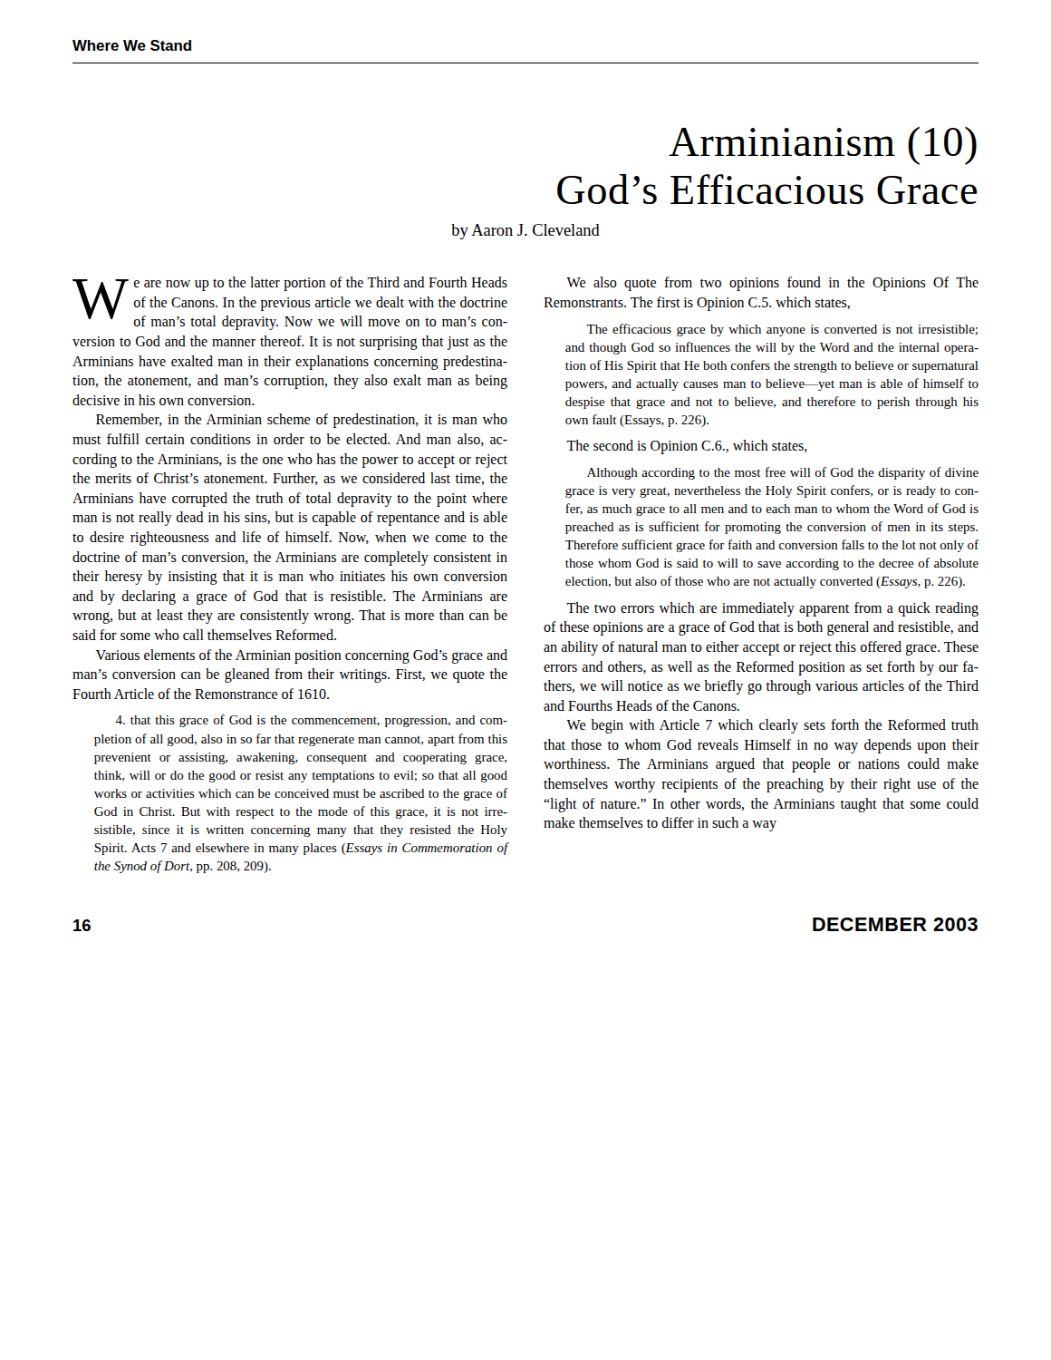Where We Stand
Arminianism (10)
God’s Efficacious Grace
by Aaron J. Cleveland
We are now up to the latter portion of the Third and Fourth Heads of the Canons. In the previous article we dealt with the doctrine of man’s total depravity. Now we will move on to man’s conversion to God and the manner thereof. It is not surprising that just as the Arminians have exalted man in their explanations concerning predestination, the atonement, and man’s corruption, they also exalt man as being decisive in his own conversion.
Remember, in the Arminian scheme of predestination, it is man who must fulfill certain conditions in order to be elected. And man also, according to the Arminians, is the one who has the power to accept or reject the merits of Christ’s atonement. Further, as we considered last time, the Arminians have corrupted the truth of total depravity to the point where man is not really dead in his sins, but is capable of repentance and is able to desire righteousness and life of himself. Now, when we come to the doctrine of man’s conversion, the Arminians are completely consistent in their heresy by insisting that it is man who initiates his own conversion and by declaring a grace of God that is resistible. The Arminians are wrong, but at least they are consistently wrong. That is more than can be said for some who call themselves Reformed.
Various elements of the Arminian position concerning God’s grace and man’s conversion can be gleaned from their writings. First, we quote the Fourth Article of the Remonstrance of 1610.
4. that this grace of God is the commencement, progression, and completion of all good, also in so far that regenerate man cannot, apart from this prevenient or assisting, awakening, consequent and cooperating grace, think, will or do the good or resist any temptations to evil; so that all good works or activities which can be conceived must be ascribed to the grace of God in Christ. But with respect to the mode of this grace, it is not irresistible, since it is written concerning many that they resisted the Holy Spirit. Acts 7 and elsewhere in many places (Essays in Commemoration of the Synod of Dort, pp. 208, 209).
We also quote from two opinions found in the Opinions Of The Remonstrants. The first is Opinion C.5. which states,
The efficacious grace by which anyone is converted is not irresistible; and though God so influences the will by the Word and the internal operation of His Spirit that He both confers the strength to believe or supernatural powers, and actually causes man to believe—yet man is able of himself to despise that grace and not to believe, and therefore to perish through his own fault (Essays, p. 226).
The second is Opinion C.6., which states,
Although according to the most free will of God the disparity of divine grace is very great, nevertheless the Holy Spirit confers, or is ready to confer, as much grace to all men and to each man to whom the Word of God is preached as is sufficient for promoting the conversion of men in its steps. Therefore sufficient grace for faith and conversion falls to the lot not only of those whom God is said to will to save according to the decree of absolute election, but also of those who are not actually converted (Essays, p. 226).
The two errors which are immediately apparent from a quick reading of these opinions are a grace of God that is both general and resistible, and an ability of natural man to either accept or reject this offered grace. These errors and others, as well as the Reformed position as set forth by our fathers, we will notice as we briefly go through various articles of the Third and Fourths Heads of the Canons.
We begin with Article 7 which clearly sets forth the Reformed truth that those to whom God reveals Himself in no way depends upon their worthiness. The Arminians argued that people or nations could make themselves worthy recipients of the preaching by their right use of the “light of nature.” In other words, the Arminians taught that some could make themselves to differ in such a way
16 DECEMBER 2003